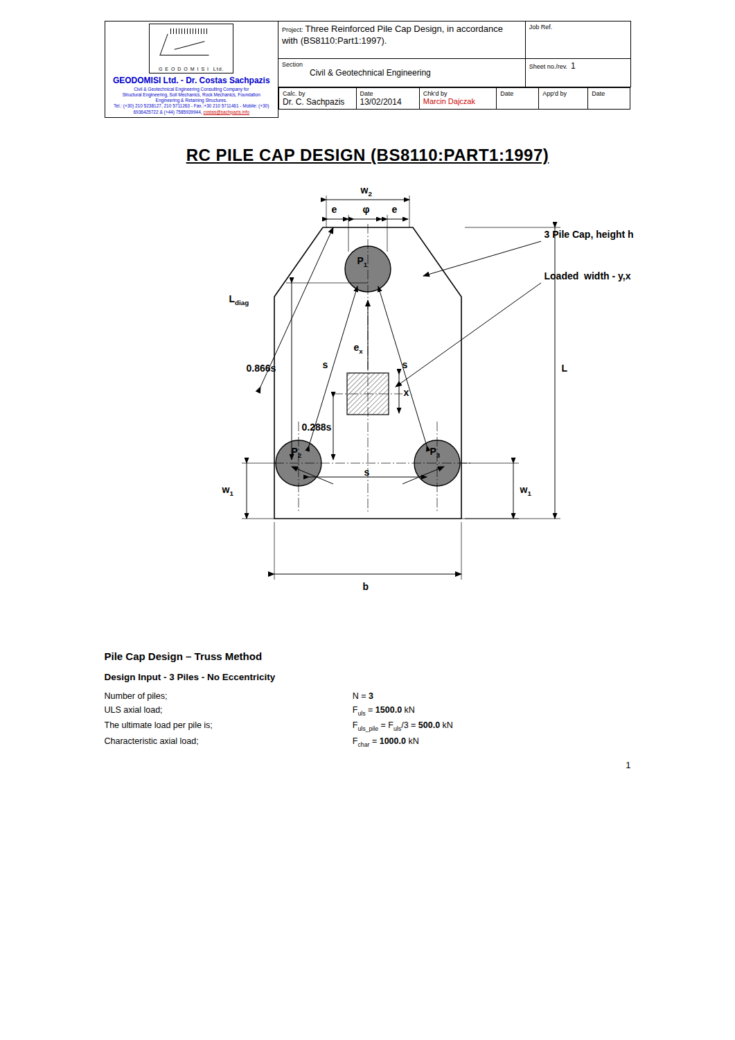| G E O D O M I S I Ltd. GEODOMISI Ltd. - Dr. Costas Sachpazis Civil & Geotechnical Engineering Consulting Company for Structural Engineering, Soil Mechanics, Rock Mechanics, Foundation Engineering & Retaining Structures. Tel.: (+30) 210 5238127, 210 5711263 - Fax.:+30 210 5711461 - Mobile: (+30) 6936425722 & (+44) 7585939944, costas@sachpazis.info | Project: Three Reinforced Pile Cap Design, in accordance with (BS8110:Part1:1997). | Job Ref. |
| Section Civil & Geotechnical Engineering | Sheet no./rev. 1 |
| / Calc. by Dr. C. Sachpazis / Date 13/02/2014 / Chk'd by Marcin Dajczak / Date / App'd by / Date / |
RC PILE CAP DESIGN (BS8110:PART1:1997)
w2 e φ e 3 Pile Cap, height h Loaded width - y,x Ldiag 0.866s P1 P2 P3 s s s ex x 0.288s L w1 w1 b
Pile Cap Design – Truss Method
Design Input - 3 Piles - No Eccentricity
| Number of piles; | N = 3 |
| ULS axial load; | F uls = 1500.0 kN |
| The ultimate load per pile is; | F uls_pile = F uls /3 = 500.0 kN |
| Characteristic axial load; | F char = 1000.0 kN |
1